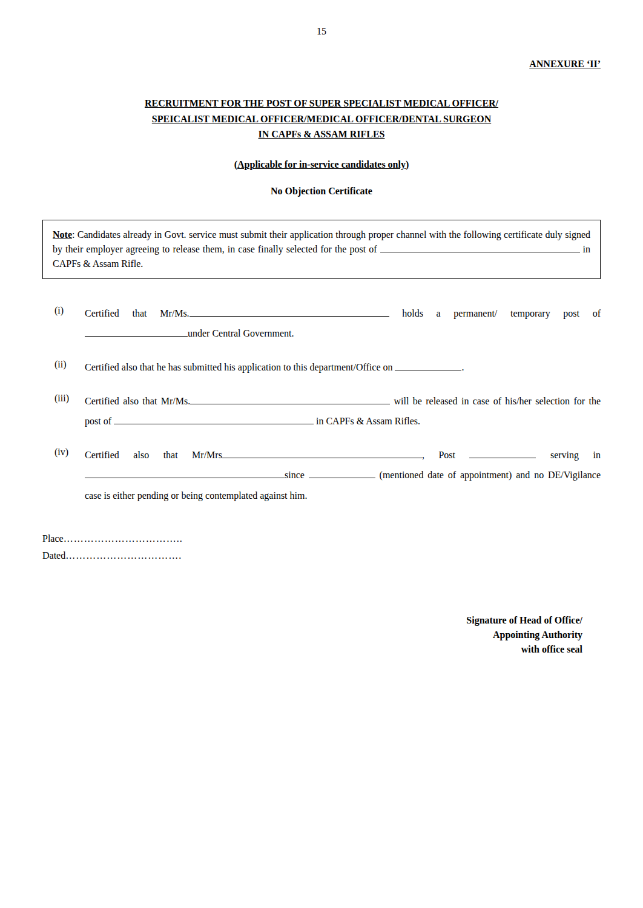15
ANNEXURE ‘II’
RECRUITMENT FOR THE POST OF SUPER SPECIALIST MEDICAL OFFICER/
SPEICALIST MEDICAL OFFICER/MEDICAL OFFICER/DENTAL SURGEON
IN CAPFs & ASSAM RIFLES
(Applicable for in-service candidates only)
No Objection Certificate
Note: Candidates already in Govt. service must submit their application through proper channel with the following certificate duly signed by their employer agreeing to release them, in case finally selected for the post of in CAPFs & Assam Rifle.
(i) Certified that Mr/Ms. holds a permanent/ temporary post of under Central Government.
(ii) Certified also that he has submitted his application to this department/Office on .
(iii) Certified also that Mr/Ms. will be released in case of his/her selection for the post of in CAPFs & Assam Rifles.
(iv) Certified also that Mr/Mrs , Post serving in since (mentioned date of appointment) and no DE/Vigilance case is either pending or being contemplated against him.
Place……………………………..
Dated…………………………….
Signature of Head of Office/
Appointing Authority
with office seal